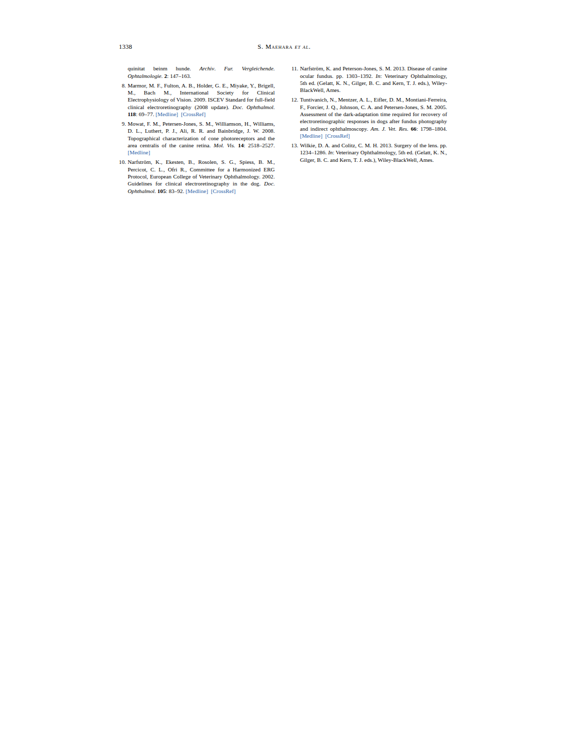1338 S. Maehara et al.
quinitat beinm hunde. Archiv. Fur. Vergleichende. Ophtalmologie. 2: 147–163.
8. Marmor, M. F., Fulton, A. B., Holder, G. E., Miyake, Y., Brigell, M., Bach M., International Society for Clinical Electrophysiology of Vision. 2009. ISCEV Standard for full-field clinical electroretinography (2008 update). Doc. Ophthalmol. 118: 69–77. [Medline] [CrossRef]
9. Mowat, F. M., Petersen-Jones, S. M., Williamson, H., Williams, D. L., Luthert, P. J., Ali, R. R. and Bainbridge, J. W. 2008. Topographical characterization of cone photoreceptors and the area centralis of the canine retina. Mol. Vis. 14: 2518–2527. [Medline]
10. Narfström, K., Ekesten, B., Rosolen, S. G., Spiess, B. M., Percicot, C. L., Ofri R., Committee for a Harmonized ERG Protocol, European College of Veterinary Ophthalmology. 2002. Guidelines for clinical electroretinography in the dog. Doc. Ophthalmol. 105: 83–92. [Medline] [CrossRef]
11. Narfström, K. and Peterson-Jones, S. M. 2013. Disease of canine ocular fundus. pp. 1303–1392. In: Veterinary Ophthalmology, 5th ed. (Gelatt, K. N., Gilger, B. C. and Kern, T. J. eds.), Wiley-BlackWell, Ames.
12. Tuntivanich, N., Mentzer, A. L., Eifler, D. M., Montiani-Ferreira, F., Forcier, J. Q., Johnson, C. A. and Petersen-Jones, S. M. 2005. Assessment of the dark-adaptation time required for recovery of electroretinographic responses in dogs after fundus photography and indirect ophthalmoscopy. Am. J. Vet. Res. 66: 1798–1804. [Medline] [CrossRef]
13. Wilkie, D. A. and Colitz, C. M. H. 2013. Surgery of the lens. pp. 1234–1286. In: Veterinary Ophthalmology, 5th ed. (Gelatt, K. N., Gilger, B. C. and Kern, T. J. eds.), Wiley-BlackWell, Ames.